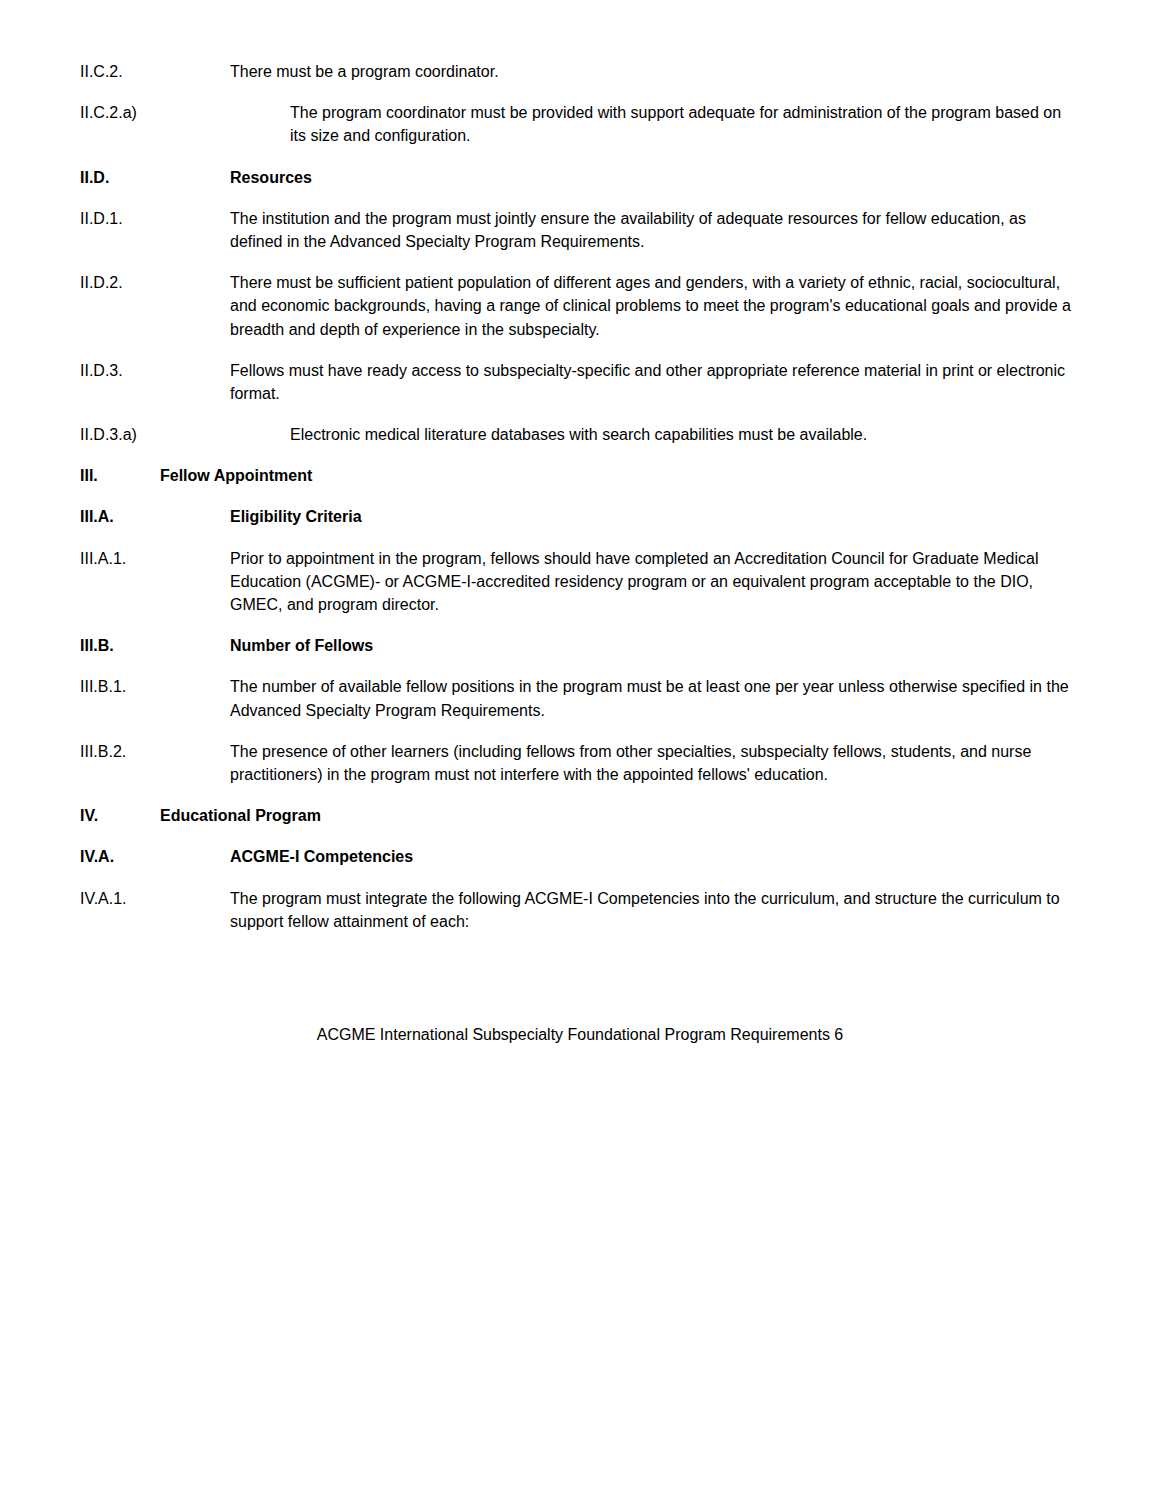II.C.2.
There must be a program coordinator.
II.C.2.a)
The program coordinator must be provided with support adequate for administration of the program based on its size and configuration.
II.D.
Resources
II.D.1.
The institution and the program must jointly ensure the availability of adequate resources for fellow education, as defined in the Advanced Specialty Program Requirements.
II.D.2.
There must be sufficient patient population of different ages and genders, with a variety of ethnic, racial, sociocultural, and economic backgrounds, having a range of clinical problems to meet the program's educational goals and provide a breadth and depth of experience in the subspecialty.
II.D.3.
Fellows must have ready access to subspecialty-specific and other appropriate reference material in print or electronic format.
II.D.3.a)
Electronic medical literature databases with search capabilities must be available.
III.
Fellow Appointment
III.A.
Eligibility Criteria
III.A.1.
Prior to appointment in the program, fellows should have completed an Accreditation Council for Graduate Medical Education (ACGME)- or ACGME-I-accredited residency program or an equivalent program acceptable to the DIO, GMEC, and program director.
III.B.
Number of Fellows
III.B.1.
The number of available fellow positions in the program must be at least one per year unless otherwise specified in the Advanced Specialty Program Requirements.
III.B.2.
The presence of other learners (including fellows from other specialties, subspecialty fellows, students, and nurse practitioners) in the program must not interfere with the appointed fellows' education.
IV.
Educational Program
IV.A.
ACGME-I Competencies
IV.A.1.
The program must integrate the following ACGME-I Competencies into the curriculum, and structure the curriculum to support fellow attainment of each:
ACGME International Subspecialty Foundational Program Requirements 6